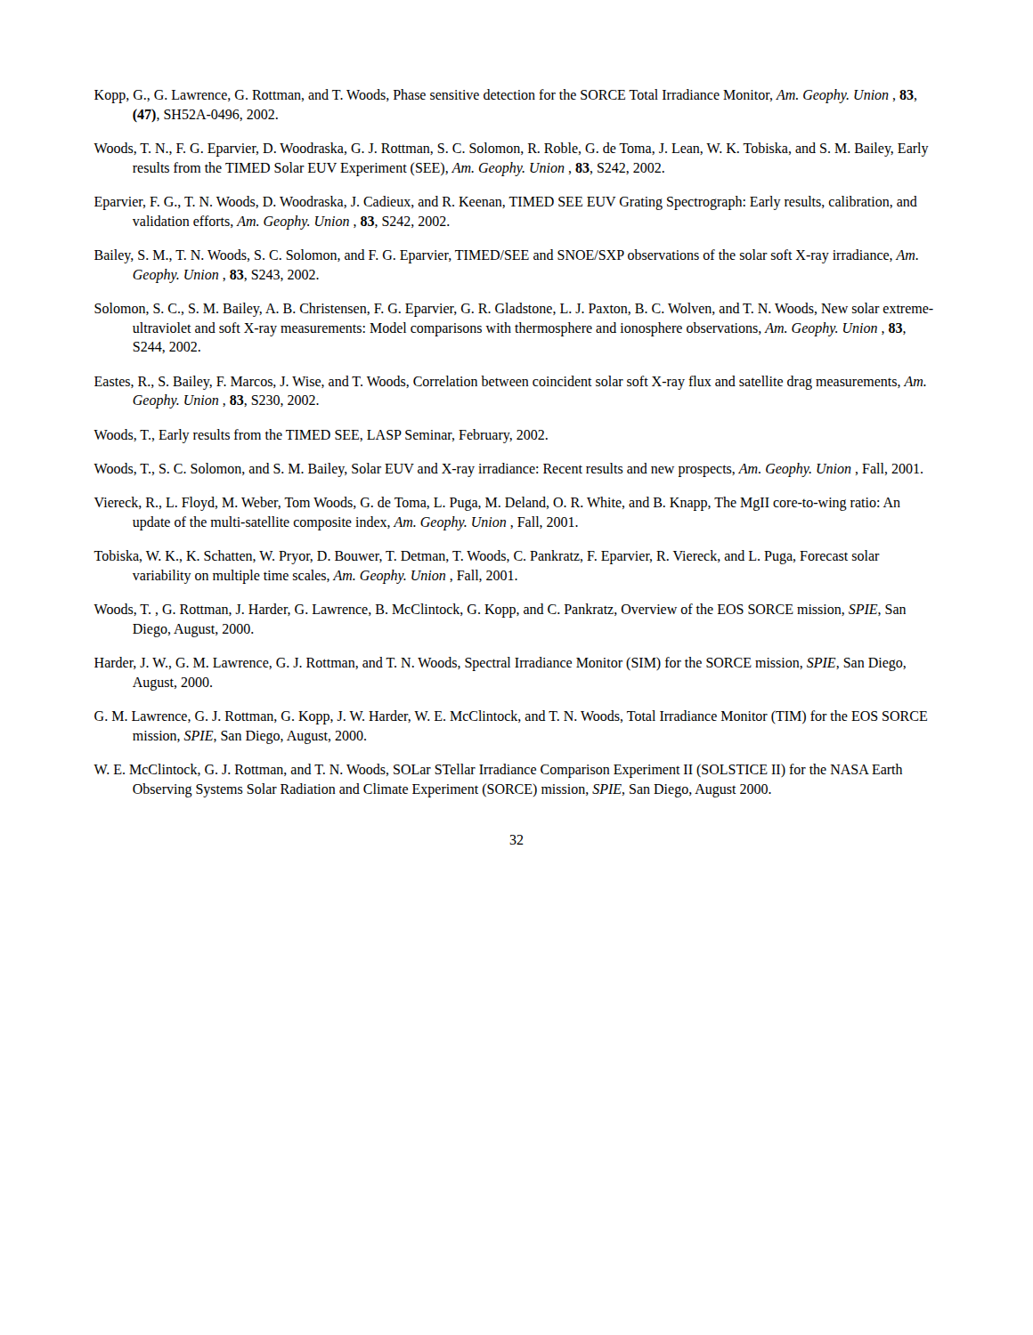Kopp, G., G. Lawrence, G. Rottman, and T. Woods, Phase sensitive detection for the SORCE Total Irradiance Monitor, Am. Geophy. Union , 83,(47), SH52A-0496, 2002.
Woods, T. N., F. G. Eparvier, D. Woodraska, G. J. Rottman, S. C. Solomon, R. Roble, G. de Toma, J. Lean, W. K. Tobiska, and S. M. Bailey, Early results from the TIMED Solar EUV Experiment (SEE), Am. Geophy. Union , 83, S242, 2002.
Eparvier, F. G., T. N. Woods, D. Woodraska, J. Cadieux, and R. Keenan, TIMED SEE EUV Grating Spectrograph: Early results, calibration, and validation efforts, Am. Geophy. Union , 83, S242, 2002.
Bailey, S. M., T. N. Woods, S. C. Solomon, and F. G. Eparvier, TIMED/SEE and SNOE/SXP observations of the solar soft X-ray irradiance, Am. Geophy. Union , 83, S243, 2002.
Solomon, S. C., S. M. Bailey, A. B. Christensen, F. G. Eparvier, G. R. Gladstone, L. J. Paxton, B. C. Wolven, and T. N. Woods, New solar extreme-ultraviolet and soft X-ray measurements: Model comparisons with thermosphere and ionosphere observations, Am. Geophy. Union , 83, S244, 2002.
Eastes, R., S. Bailey, F. Marcos, J. Wise, and T. Woods, Correlation between coincident solar soft X-ray flux and satellite drag measurements, Am. Geophy. Union , 83, S230, 2002.
Woods, T., Early results from the TIMED SEE, LASP Seminar, February, 2002.
Woods, T., S. C. Solomon, and S. M. Bailey, Solar EUV and X-ray irradiance: Recent results and new prospects, Am. Geophy. Union , Fall, 2001.
Viereck, R., L. Floyd, M. Weber, Tom Woods, G. de Toma, L. Puga, M. Deland, O. R. White, and B. Knapp, The MgII core-to-wing ratio: An update of the multi-satellite composite index, Am. Geophy. Union , Fall, 2001.
Tobiska, W. K., K. Schatten, W. Pryor, D. Bouwer, T. Detman, T. Woods, C. Pankratz, F. Eparvier, R. Viereck, and L. Puga, Forecast solar variability on multiple time scales, Am. Geophy. Union , Fall, 2001.
Woods, T. , G. Rottman, J. Harder, G. Lawrence, B. McClintock, G. Kopp, and C. Pankratz, Overview of the EOS SORCE mission, SPIE, San Diego, August, 2000.
Harder, J. W., G. M. Lawrence, G. J. Rottman, and T. N. Woods, Spectral Irradiance Monitor (SIM) for the SORCE mission, SPIE, San Diego, August, 2000.
G. M. Lawrence, G. J. Rottman, G. Kopp, J. W. Harder, W. E. McClintock, and T. N. Woods, Total Irradiance Monitor (TIM) for the EOS SORCE mission, SPIE, San Diego, August, 2000.
W. E. McClintock, G. J. Rottman, and T. N. Woods, SOLar STellar Irradiance Comparison Experiment II (SOLSTICE II) for the NASA Earth Observing Systems Solar Radiation and Climate Experiment (SORCE) mission, SPIE, San Diego, August 2000.
32